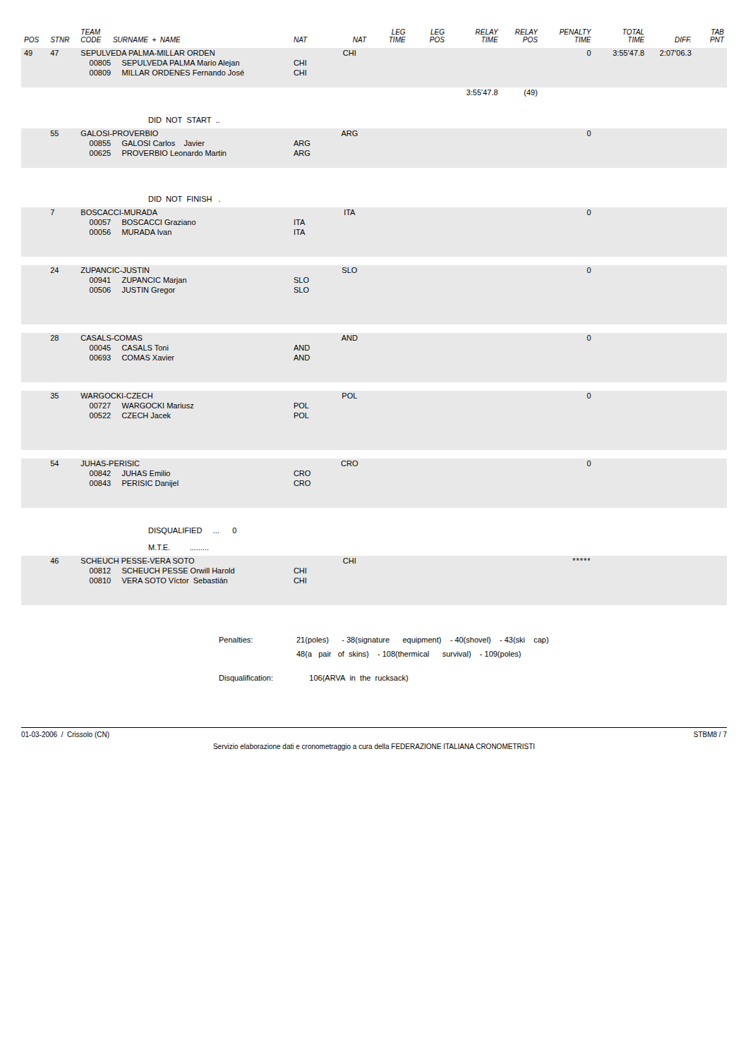| POS | STNR | TEAM CODE SURNAME + NAME | NAT | NAT | LEG TIME | LEG POS | RELAY TIME | RELAY POS | PENALTY TIME | TOTAL TIME | DIFF. | TAB PNT |
| --- | --- | --- | --- | --- | --- | --- | --- | --- | --- | --- | --- | --- |
| 49 | 47 | SEPULVEDA PALMA-MILLAR ORDEN | | CHI | | | | | 0 | 3:55'47.8 | 2:07'06.3 | |
| | | 00805 SEPULVEDA PALMA Mario Alejan | CHI | | | | | | | | | |
| | | 00809 MILLAR ORDENES Fernando José | CHI | | | | | | | | | |
| | | | | | | | 3:55'47.8 | (49) | | | | |
| DID NOT START .. |
| | 55 | GALOSI-PROVERBIO | | ARG | | | | | 0 | | | |
| | | 00855 GALOSI Carlos Javier | ARG | | | | | | | | | |
| | | 00625 PROVERBIO Leonardo Martin | ARG | | | | | | | | | |
| DID NOT FINISH . |
| | 7 | BOSCACCI-MURADA | | ITA | | | | | 0 | | | |
| | | 00057 BOSCACCI Graziano | ITA | | | | | | | | | |
| | | 00056 MURADA Ivan | ITA | | | | | | | | | |
| | 24 | ZUPANCIC-JUSTIN | | SLO | | | | | 0 | | | |
| | | 00941 ZUPANCIC Marjan | SLO | | | | | | | | | |
| | | 00506 JUSTIN Gregor | SLO | | | | | | | | | |
| | 28 | CASALS-COMAS | | AND | | | | | 0 | | | |
| | | 00045 CASALS Toni | AND | | | | | | | | | |
| | | 00693 COMAS Xavier | AND | | | | | | | | | |
| | 35 | WARGOCKI-CZECH | | POL | | | | | 0 | | | |
| | | 00727 WARGOCKI Mariusz | POL | | | | | | | | | |
| | | 00522 CZECH Jacek | POL | | | | | | | | | |
| | 54 | JUHAS-PERISIC | | CRO | | | | | 0 | | | |
| | | 00842 JUHAS Emilio | CRO | | | | | | | | | |
| | | 00843 PERISIC Danijel | CRO | | | | | | | | | |
| DISQUALIFIED ... 0 |
| M.T.E. ......... |
| | 46 | SCHEUCH PESSE-VERA SOTO | | CHI | | | | | ***** | | | |
| | | 00812 SCHEUCH PESSE Orwill Harold | CHI | | | | | | | | | |
| | | 00810 VERA SOTO Víctor Sebastián | CHI | | | | | | | | | |
Penalties:
21(poles) - 38(signature equipment) - 40(shovel) - 43(ski cap)
48(a pair of skins) - 108(thermical survival) - 109(poles)
Disqualification:
106(ARVA in the rucksack)
01-03-2006 / Crissolo (CN)
STBM8 / 7
Servizio elaborazione dati e cronometraggio a cura della FEDERAZIONE ITALIANA CRONOMETRISTI